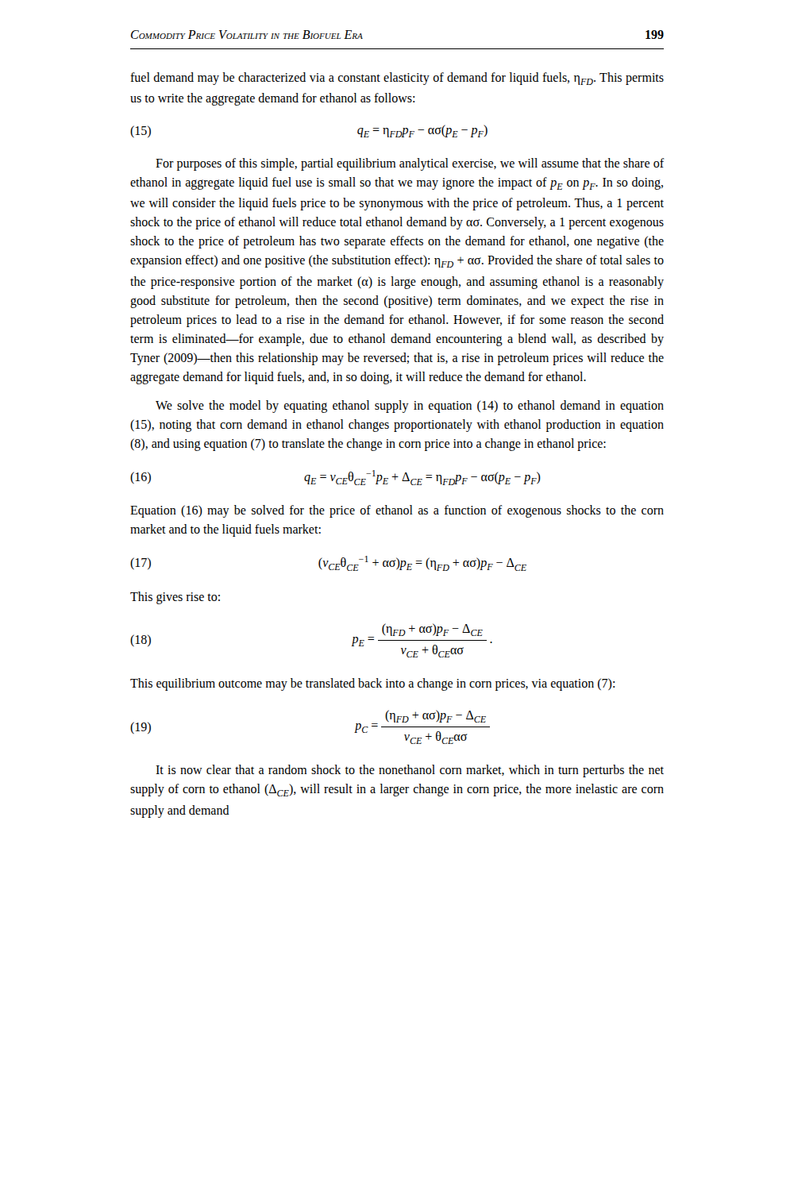Commodity Price Volatility in the Biofuel Era 199
fuel demand may be characterized via a constant elasticity of demand for liquid fuels, ηFD. This permits us to write the aggregate demand for ethanol as follows:
(15) qE = ηFDpF − ασ(pE − pF)
For purposes of this simple, partial equilibrium analytical exercise, we will assume that the share of ethanol in aggregate liquid fuel use is small so that we may ignore the impact of pE on pF. In so doing, we will consider the liquid fuels price to be synonymous with the price of petroleum. Thus, a 1 percent shock to the price of ethanol will reduce total ethanol demand by ασ. Conversely, a 1 percent exogenous shock to the price of petroleum has two separate effects on the demand for ethanol, one negative (the expansion effect) and one positive (the substitution effect): ηFD + ασ. Provided the share of total sales to the price-responsive portion of the market (α) is large enough, and assuming ethanol is a reasonably good substitute for petroleum, then the second (positive) term dominates, and we expect the rise in petroleum prices to lead to a rise in the demand for ethanol. However, if for some reason the second term is eliminated—for example, due to ethanol demand encountering a blend wall, as described by Tyner (2009)—then this relationship may be reversed; that is, a rise in petroleum prices will reduce the aggregate demand for liquid fuels, and, in so doing, it will reduce the demand for ethanol.
We solve the model by equating ethanol supply in equation (14) to ethanol demand in equation (15), noting that corn demand in ethanol changes proportionately with ethanol production in equation (8), and using equation (7) to translate the change in corn price into a change in ethanol price:
(16) qE = νCEθCE−1pE + ΔCE = ηFDpF − ασ(pE − pF)
Equation (16) may be solved for the price of ethanol as a function of exogenous shocks to the corn market and to the liquid fuels market:
(17) (νCEθCE−1 + ασ)pE = (ηFD + ασ)pF − ΔCE
This gives rise to:
(18) pE = (ηFD + ασ)pF − ΔCE νCE + θCEασ .
This equilibrium outcome may be translated back into a change in corn prices, via equation (7):
(19) pC = (ηFD + ασ)pF − ΔCE νCE + θCEασ
It is now clear that a random shock to the nonethanol corn market, which in turn perturbs the net supply of corn to ethanol (ΔCE), will result in a larger change in corn price, the more inelastic are corn supply and demand